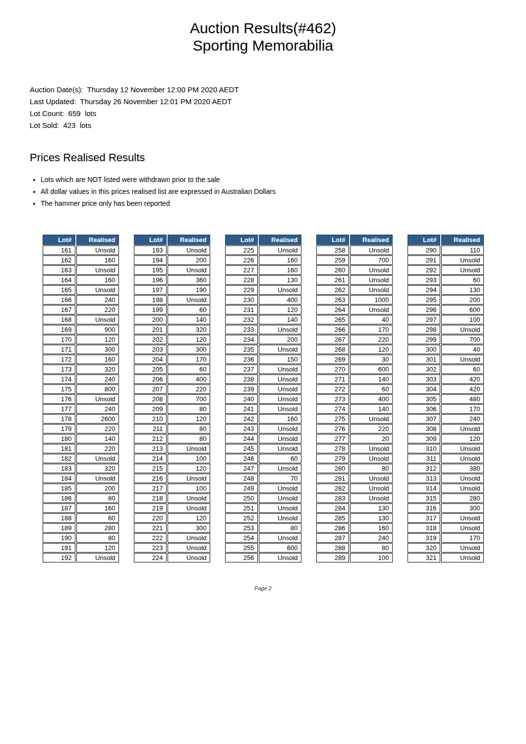Auction Results(#462)
Sporting Memorabilia
Auction Date(s): Thursday 12 November 12:00 PM 2020 AEDT
Last Updated: Thursday 26 November 12:01 PM 2020 AEDT
Lot Count: 659 lots
Lot Sold: 423 lots
Prices Realised Results
Lots which are NOT listed were withdrawn prior to the sale
All dollar values in this prices realised list are expressed in Australian Dollars
The hammer price only has been reported
| Lot# | Realised | | Lot# | Realised | | Lot# | Realised | | Lot# | Realised | | Lot# | Realised |
| --- | --- | --- | --- | --- | --- | --- | --- | --- | --- | --- | --- | --- | --- |
| 161 | Unsold | | 193 | Unsold | | 225 | Unsold | | 258 | Unsold | | 290 | 110 |
| 162 | 160 | | 194 | 200 | | 226 | 160 | | 259 | 700 | | 291 | Unsold |
| 163 | Unsold | | 195 | Unsold | | 227 | 160 | | 260 | Unsold | | 292 | Unsold |
| 164 | 160 | | 196 | 360 | | 228 | 130 | | 261 | Unsold | | 293 | 60 |
| 165 | Unsold | | 197 | 190 | | 229 | Unsold | | 262 | Unsold | | 294 | 130 |
| 166 | 240 | | 198 | Unsold | | 230 | 400 | | 263 | 1000 | | 295 | 200 |
| 167 | 220 | | 199 | 60 | | 231 | 120 | | 264 | Unsold | | 296 | 600 |
| 168 | Unsold | | 200 | 140 | | 232 | 140 | | 265 | 40 | | 297 | 100 |
| 169 | 900 | | 201 | 320 | | 233 | Unsold | | 266 | 170 | | 298 | Unsold |
| 170 | 120 | | 202 | 120 | | 234 | 200 | | 267 | 220 | | 299 | 700 |
| 171 | 300 | | 203 | 300 | | 235 | Unsold | | 268 | 120 | | 300 | 40 |
| 172 | 160 | | 204 | 170 | | 236 | 150 | | 269 | 30 | | 301 | Unsold |
| 173 | 320 | | 205 | 60 | | 237 | Unsold | | 270 | 600 | | 302 | 60 |
| 174 | 240 | | 206 | 400 | | 238 | Unsold | | 271 | 140 | | 303 | 420 |
| 175 | 800 | | 207 | 220 | | 239 | Unsold | | 272 | 60 | | 304 | 420 |
| 176 | Unsold | | 208 | 700 | | 240 | Unsold | | 273 | 400 | | 305 | 480 |
| 177 | 240 | | 209 | 80 | | 241 | Unsold | | 274 | 140 | | 306 | 170 |
| 178 | 2600 | | 210 | 120 | | 242 | 160 | | 275 | Unsold | | 307 | 240 |
| 179 | 220 | | 211 | 80 | | 243 | Unsold | | 276 | 220 | | 308 | Unsold |
| 180 | 140 | | 212 | 80 | | 244 | Unsold | | 277 | 20 | | 309 | 120 |
| 181 | 220 | | 213 | Unsold | | 245 | Unsold | | 278 | Unsold | | 310 | Unsold |
| 182 | Unsold | | 214 | 100 | | 246 | 60 | | 279 | Unsold | | 311 | Unsold |
| 183 | 320 | | 215 | 120 | | 247 | Unsold | | 280 | 80 | | 312 | 380 |
| 184 | Unsold | | 216 | Unsold | | 248 | 70 | | 281 | Unsold | | 313 | Unsold |
| 185 | 200 | | 217 | 100 | | 249 | Unsold | | 282 | Unsold | | 314 | Unsold |
| 186 | 80 | | 218 | Unsold | | 250 | Unsold | | 283 | Unsold | | 315 | 280 |
| 187 | 160 | | 219 | Unsold | | 251 | Unsold | | 284 | 130 | | 316 | 300 |
| 188 | 60 | | 220 | 120 | | 252 | Unsold | | 285 | 130 | | 317 | Unsold |
| 189 | 280 | | 221 | 300 | | 253 | 80 | | 286 | 160 | | 318 | Unsold |
| 190 | 80 | | 222 | Unsold | | 254 | Unsold | | 287 | 240 | | 319 | 170 |
| 191 | 120 | | 223 | Unsold | | 255 | 600 | | 288 | 80 | | 320 | Unsold |
| 192 | Unsold | | 224 | Unsold | | 256 | Unsold | | 289 | 100 | | 321 | Unsold |
Page 2